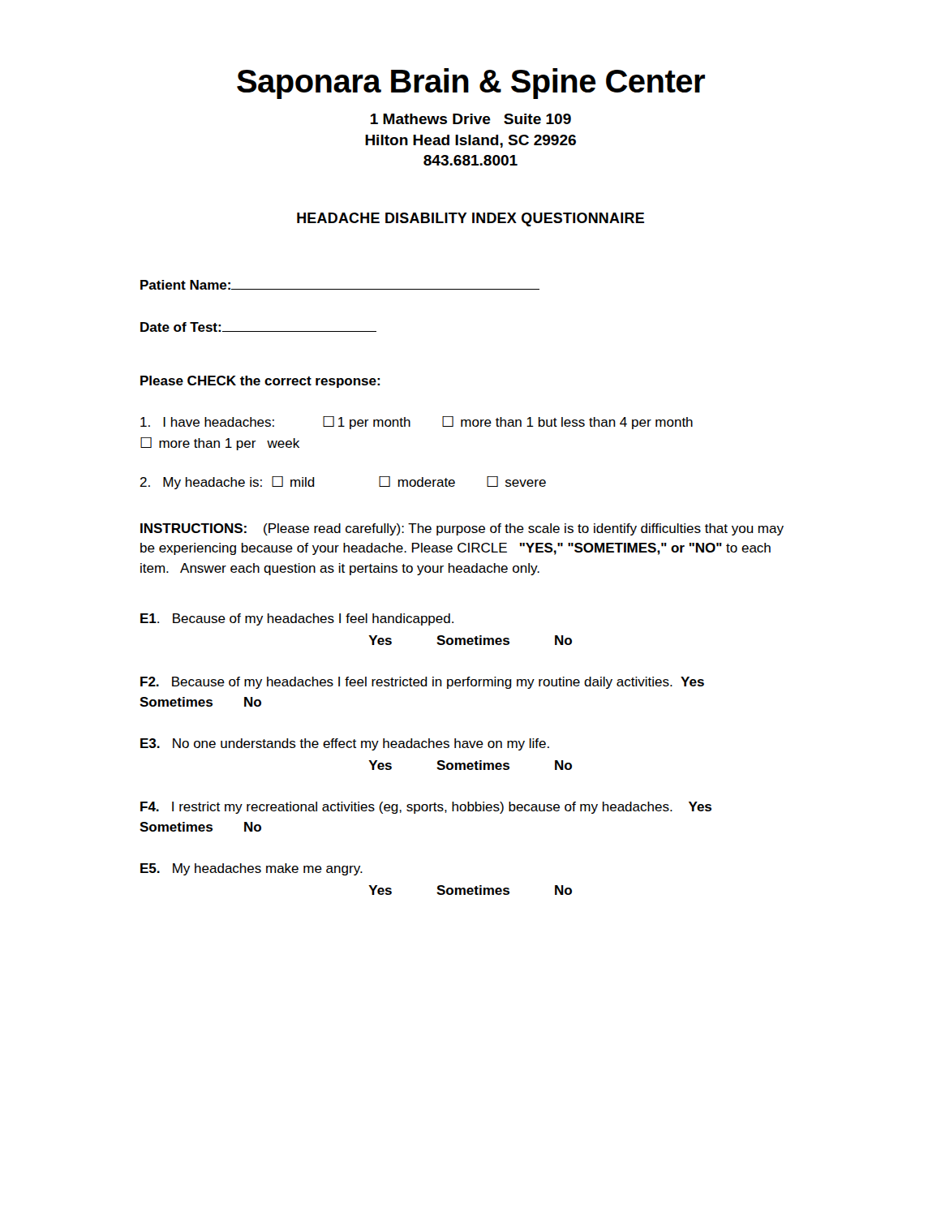Saponara Brain & Spine Center
1 Mathews Drive Suite 109
Hilton Head Island, SC 29926
843.681.8001
HEADACHE DISABILITY INDEX QUESTIONNAIRE
Patient Name:
Date of Test:
Please CHECK the correct response:
1. I have headaches: 1 per month more than 1 but less than 4 per month more than 1 per week
2. My headache is: mild moderate severe
INSTRUCTIONS: (Please read carefully): The purpose of the scale is to identify difficulties that you may be experiencing because of your headache. Please CIRCLE "YES," "SOMETIMES," or "NO" to each item. Answer each question as it pertains to your headache only.
E1. Because of my headaches I feel handicapped. Yes Sometimes No
F2. Because of my headaches I feel restricted in performing my routine daily activities. Yes Sometimes No
E3. No one understands the effect my headaches have on my life. Yes Sometimes No
F4. I restrict my recreational activities (eg, sports, hobbies) because of my headaches. Yes Sometimes No
E5. My headaches make me angry. Yes Sometimes No